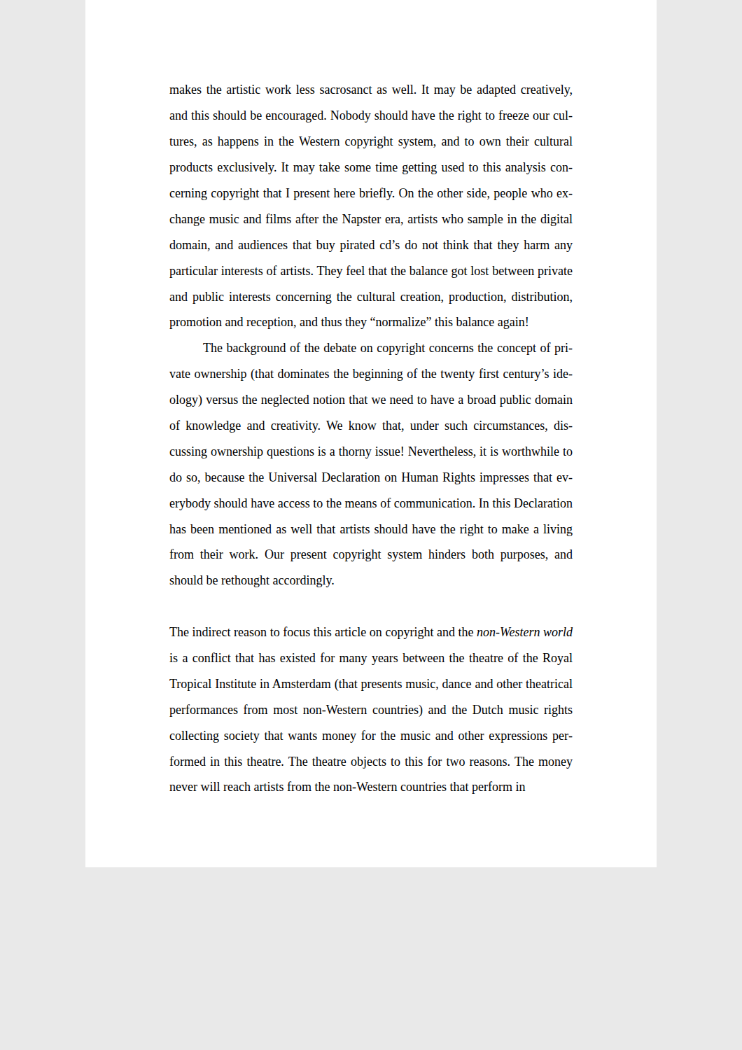makes the artistic work less sacrosanct as well. It may be adapted creatively, and this should be encouraged. Nobody should have the right to freeze our cultures, as happens in the Western copyright system, and to own their cultural products exclusively. It may take some time getting used to this analysis concerning copyright that I present here briefly. On the other side, people who exchange music and films after the Napster era, artists who sample in the digital domain, and audiences that buy pirated cd’s do not think that they harm any particular interests of artists. They feel that the balance got lost between private and public interests concerning the cultural creation, production, distribution, promotion and reception, and thus they “normalize” this balance again!
The background of the debate on copyright concerns the concept of private ownership (that dominates the beginning of the twenty first century’s ideology) versus the neglected notion that we need to have a broad public domain of knowledge and creativity. We know that, under such circumstances, discussing ownership questions is a thorny issue! Nevertheless, it is worthwhile to do so, because the Universal Declaration on Human Rights impresses that everybody should have access to the means of communication. In this Declaration has been mentioned as well that artists should have the right to make a living from their work. Our present copyright system hinders both purposes, and should be rethought accordingly.
The indirect reason to focus this article on copyright and the non-Western world is a conflict that has existed for many years between the theatre of the Royal Tropical Institute in Amsterdam (that presents music, dance and other theatrical performances from most non-Western countries) and the Dutch music rights collecting society that wants money for the music and other expressions performed in this theatre. The theatre objects to this for two reasons. The money never will reach artists from the non-Western countries that perform in